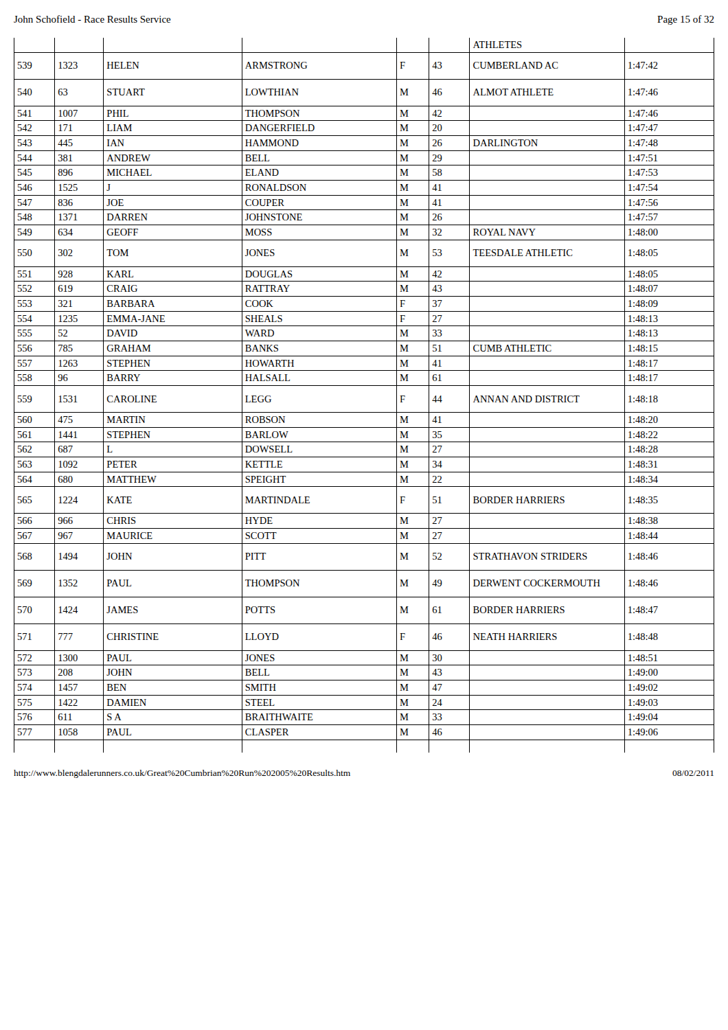John Schofield - Race Results Service
Page 15 of 32
| | | | | | | ATHLETES | |
| 539 | 1323 | HELEN | ARMSTRONG | F | 43 | CUMBERLAND AC | 1:47:42 |
| 540 | 63 | STUART | LOWTHIAN | M | 46 | ALMOT ATHLETE | 1:47:46 |
| 541 | 1007 | PHIL | THOMPSON | M | 42 | | 1:47:46 |
| 542 | 171 | LIAM | DANGERFIELD | M | 20 | | 1:47:47 |
| 543 | 445 | IAN | HAMMOND | M | 26 | DARLINGTON | 1:47:48 |
| 544 | 381 | ANDREW | BELL | M | 29 | | 1:47:51 |
| 545 | 896 | MICHAEL | ELAND | M | 58 | | 1:47:53 |
| 546 | 1525 | J | RONALDSON | M | 41 | | 1:47:54 |
| 547 | 836 | JOE | COUPER | M | 41 | | 1:47:56 |
| 548 | 1371 | DARREN | JOHNSTONE | M | 26 | | 1:47:57 |
| 549 | 634 | GEOFF | MOSS | M | 32 | ROYAL NAVY | 1:48:00 |
| 550 | 302 | TOM | JONES | M | 53 | TEESDALE ATHLETIC | 1:48:05 |
| 551 | 928 | KARL | DOUGLAS | M | 42 | | 1:48:05 |
| 552 | 619 | CRAIG | RATTRAY | M | 43 | | 1:48:07 |
| 553 | 321 | BARBARA | COOK | F | 37 | | 1:48:09 |
| 554 | 1235 | EMMA-JANE | SHEALS | F | 27 | | 1:48:13 |
| 555 | 52 | DAVID | WARD | M | 33 | | 1:48:13 |
| 556 | 785 | GRAHAM | BANKS | M | 51 | CUMB ATHLETIC | 1:48:15 |
| 557 | 1263 | STEPHEN | HOWARTH | M | 41 | | 1:48:17 |
| 558 | 96 | BARRY | HALSALL | M | 61 | | 1:48:17 |
| 559 | 1531 | CAROLINE | LEGG | F | 44 | ANNAN AND DISTRICT | 1:48:18 |
| 560 | 475 | MARTIN | ROBSON | M | 41 | | 1:48:20 |
| 561 | 1441 | STEPHEN | BARLOW | M | 35 | | 1:48:22 |
| 562 | 687 | L | DOWSELL | M | 27 | | 1:48:28 |
| 563 | 1092 | PETER | KETTLE | M | 34 | | 1:48:31 |
| 564 | 680 | MATTHEW | SPEIGHT | M | 22 | | 1:48:34 |
| 565 | 1224 | KATE | MARTINDALE | F | 51 | BORDER HARRIERS | 1:48:35 |
| 566 | 966 | CHRIS | HYDE | M | 27 | | 1:48:38 |
| 567 | 967 | MAURICE | SCOTT | M | 27 | | 1:48:44 |
| 568 | 1494 | JOHN | PITT | M | 52 | STRATHAVON STRIDERS | 1:48:46 |
| 569 | 1352 | PAUL | THOMPSON | M | 49 | DERWENT COCKERMOUTH | 1:48:46 |
| 570 | 1424 | JAMES | POTTS | M | 61 | BORDER HARRIERS | 1:48:47 |
| 571 | 777 | CHRISTINE | LLOYD | F | 46 | NEATH HARRIERS | 1:48:48 |
| 572 | 1300 | PAUL | JONES | M | 30 | | 1:48:51 |
| 573 | 208 | JOHN | BELL | M | 43 | | 1:49:00 |
| 574 | 1457 | BEN | SMITH | M | 47 | | 1:49:02 |
| 575 | 1422 | DAMIEN | STEEL | M | 24 | | 1:49:03 |
| 576 | 611 | S A | BRAITHWAITE | M | 33 | | 1:49:04 |
| 577 | 1058 | PAUL | CLASPER | M | 46 | | 1:49:06 |
http://www.blengdalerunners.co.uk/Great%20Cumbrian%20Run%202005%20Results.htm
08/02/2011